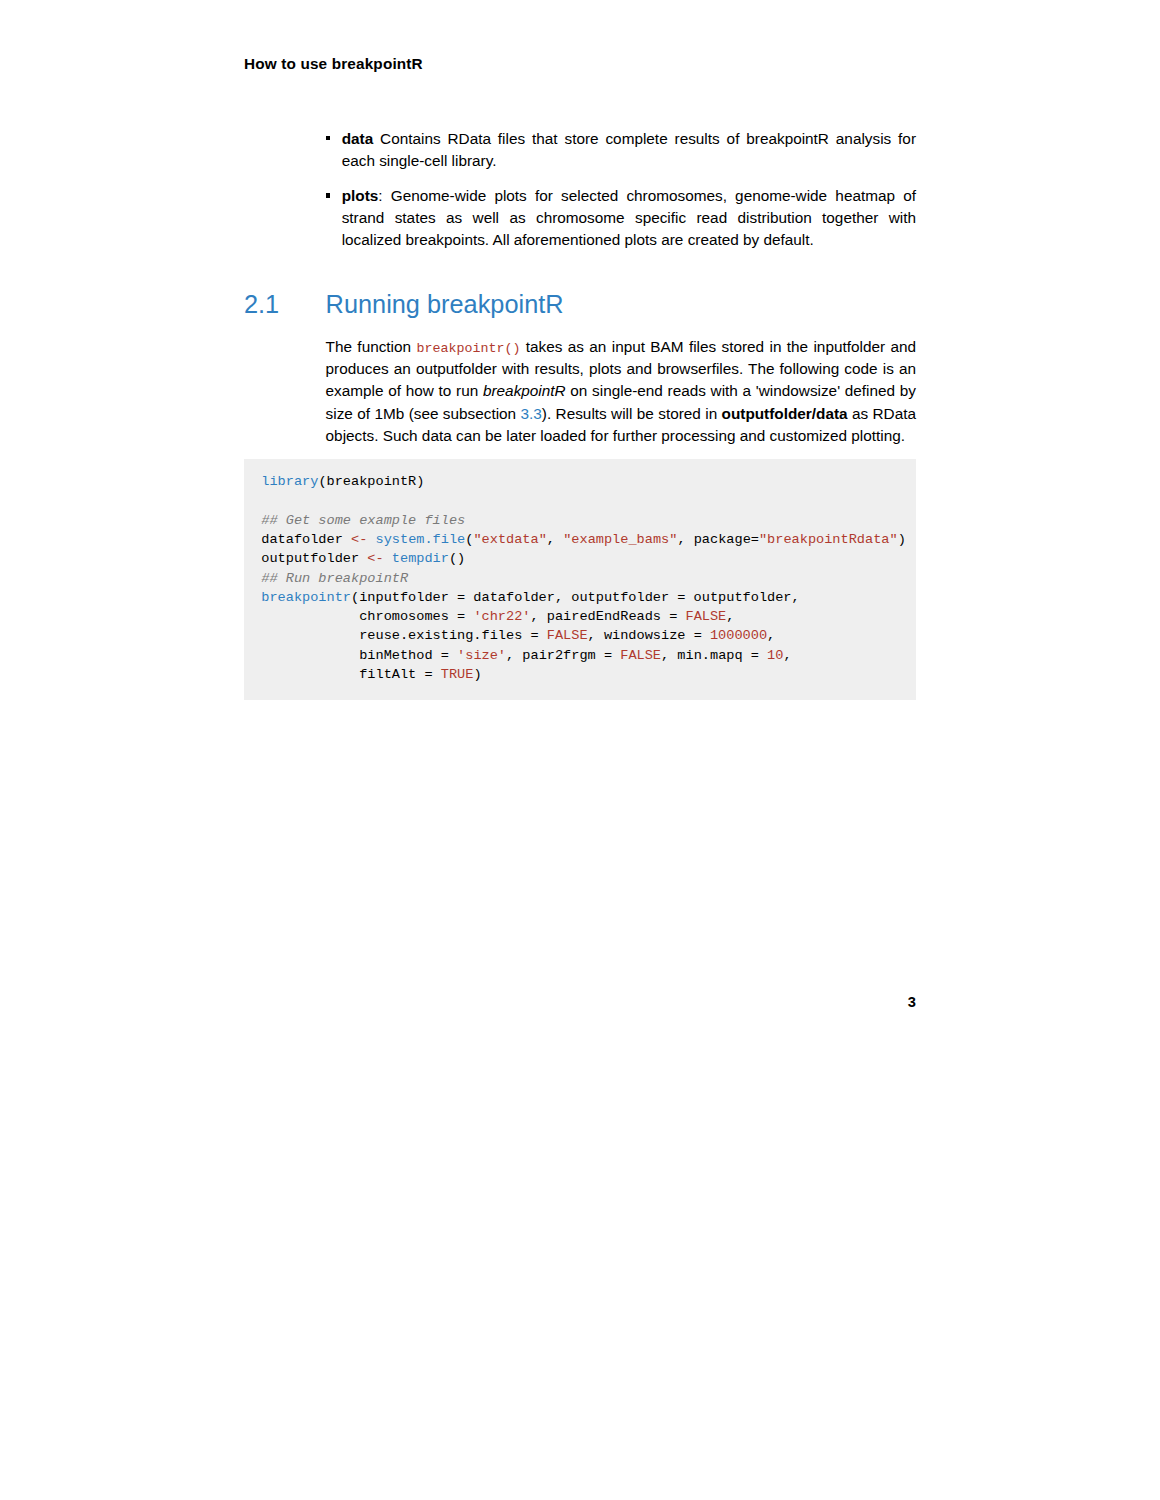How to use breakpointR
data Contains RData files that store complete results of breakpointR analysis for each single-cell library.
plots: Genome-wide plots for selected chromosomes, genome-wide heatmap of strand states as well as chromosome specific read distribution together with localized breakpoints. All aforementioned plots are created by default.
2.1 Running breakpointR
The function breakpointr() takes as an input BAM files stored in the inputfolder and produces an outputfolder with results, plots and browserfiles. The following code is an example of how to run breakpointR on single-end reads with a 'windowsize' defined by size of 1Mb (see subsection 3.3). Results will be stored in outputfolder/data as RData objects. Such data can be later loaded for further processing and customized plotting.
library(breakpointR) ## Get some example files datafolder <- system.file("extdata", "example_bams", package="breakpointRdata") outputfolder <- tempdir() ## Run breakpointR breakpointr(inputfolder = datafolder, outputfolder = outputfolder, chromosomes = 'chr22', pairedEndReads = FALSE, reuse.existing.files = FALSE, windowsize = 1000000, binMethod = 'size', pair2frgm = FALSE, min.mapq = 10, filtAlt = TRUE)
3